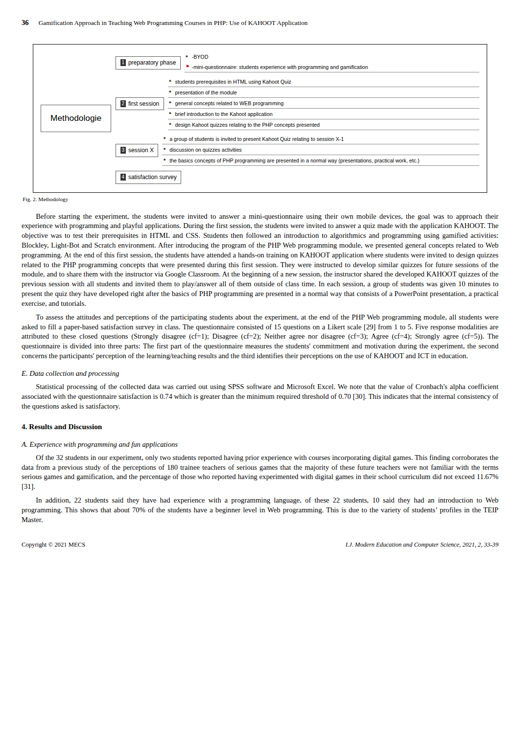36 Gamification Approach in Teaching Web Programming Courses in PHP: Use of KAHOOT Application
Methodologie
1preparatory phase
-BYOD
-mini-questionnaire: students experience with programming and gamification
2first session
students prerequisites in HTML using Kahoot Quiz
presentation of the module
general concepts related to WEB programming
brief introduction to the Kahoot application
design Kahoot quizzes relating to the PHP concepts presented
3session X
a group of students is invited to present Kahoot Quiz relating to session X-1
discussion on quizzes activities
the basics concepts of PHP programming are presented in a normal way (presentations, practical work, etc.)
4satisfaction survey
Fig. 2. Methodology
Before starting the experiment, the students were invited to answer a mini-questionnaire using their own mobile devices, the goal was to approach their experience with programming and playful applications. During the first session, the students were invited to answer a quiz made with the application KAHOOT. The objective was to test their prerequisites in HTML and CSS. Students then followed an introduction to algorithmics and programming using gamified activities: Blockley, Light-Bot and Scratch environment. After introducing the program of the PHP Web programming module, we presented general concepts related to Web programming. At the end of this first session, the students have attended a hands-on training on KAHOOT application where students were invited to design quizzes related to the PHP programming concepts that were presented during this first session. They were instructed to develop similar quizzes for future sessions of the module, and to share them with the instructor via Google Classroom. At the beginning of a new session, the instructor shared the developed KAHOOT quizzes of the previous session with all students and invited them to play/answer all of them outside of class time. In each session, a group of students was given 10 minutes to present the quiz they have developed right after the basics of PHP programming are presented in a normal way that consists of a PowerPoint presentation, a practical exercise, and tutorials.
To assess the attitudes and perceptions of the participating students about the experiment, at the end of the PHP Web programming module, all students were asked to fill a paper-based satisfaction survey in class. The questionnaire consisted of 15 questions on a Likert scale [29] from 1 to 5. Five response modalities are attributed to these closed questions (Strongly disagree (cf=1); Disagree (cf=2); Neither agree nor disagree (cf=3); Agree (cf=4); Strongly agree (cf=5)). The questionnaire is divided into three parts: The first part of the questionnaire measures the students' commitment and motivation during the experiment, the second concerns the participants' perception of the learning/teaching results and the third identifies their perceptions on the use of KAHOOT and ICT in education.
E. Data collection and processing
Statistical processing of the collected data was carried out using SPSS software and Microsoft Excel. We note that the value of Cronbach's alpha coefficient associated with the questionnaire satisfaction is 0.74 which is greater than the minimum required threshold of 0.70 [30]. This indicates that the internal consistency of the questions asked is satisfactory.
4. Results and Discussion
A. Experience with programming and fun applications
Of the 32 students in our experiment, only two students reported having prior experience with courses incorporating digital games. This finding corroborates the data from a previous study of the perceptions of 180 trainee teachers of serious games that the majority of these future teachers were not familiar with the terms serious games and gamification, and the percentage of those who reported having experimented with digital games in their school curriculum did not exceed 11.67% [31].
In addition, 22 students said they have had experience with a programming language, of these 22 students, 10 said they had an introduction to Web programming. This shows that about 70% of the students have a beginner level in Web programming. This is due to the variety of students’ profiles in the TEIP Master.
Copyright © 2021 MECS I.J. Modern Education and Computer Science, 2021, 2, 33-39